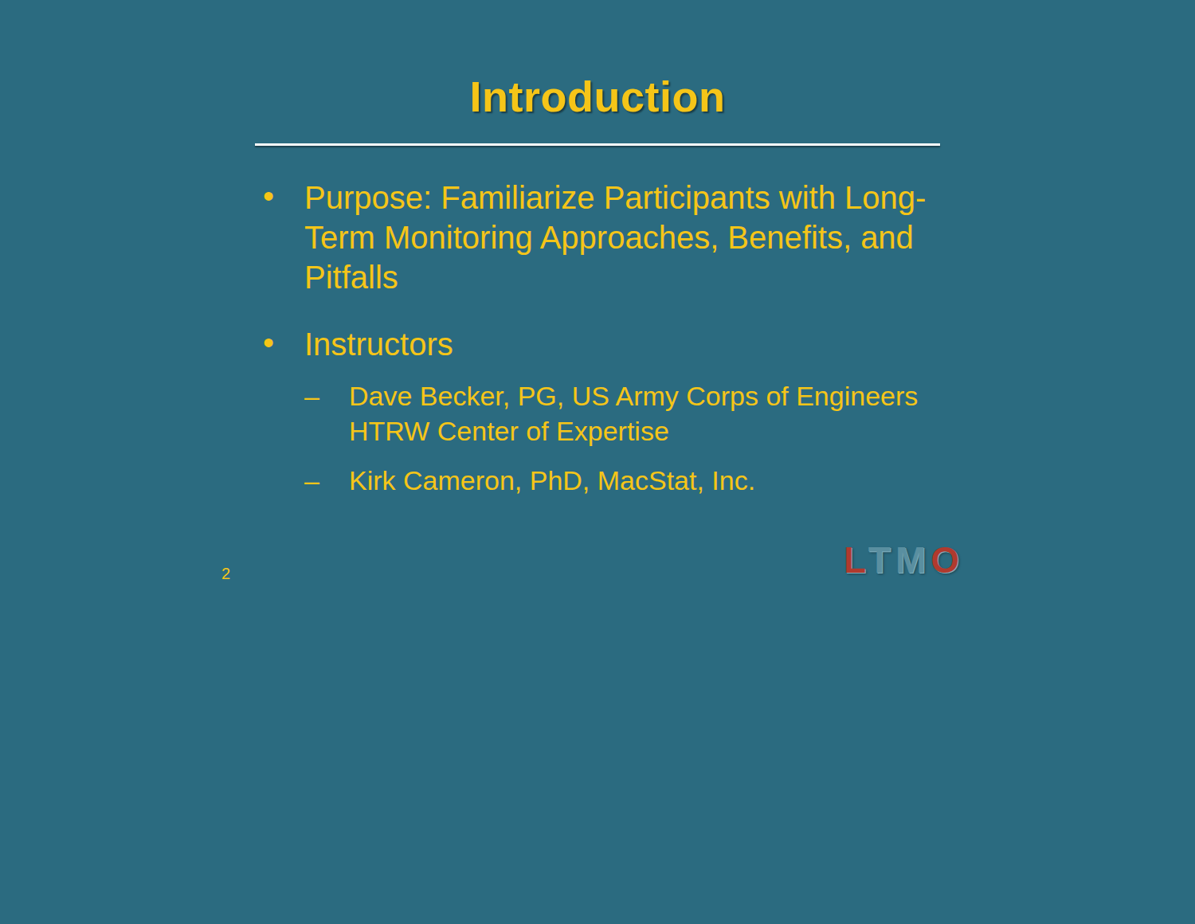Introduction
Purpose: Familiarize Participants with Long-Term Monitoring Approaches, Benefits, and Pitfalls
Instructors
Dave Becker, PG, US Army Corps of Engineers HTRW Center of Expertise
Kirk Cameron, PhD, MacStat, Inc.
2
LTMO